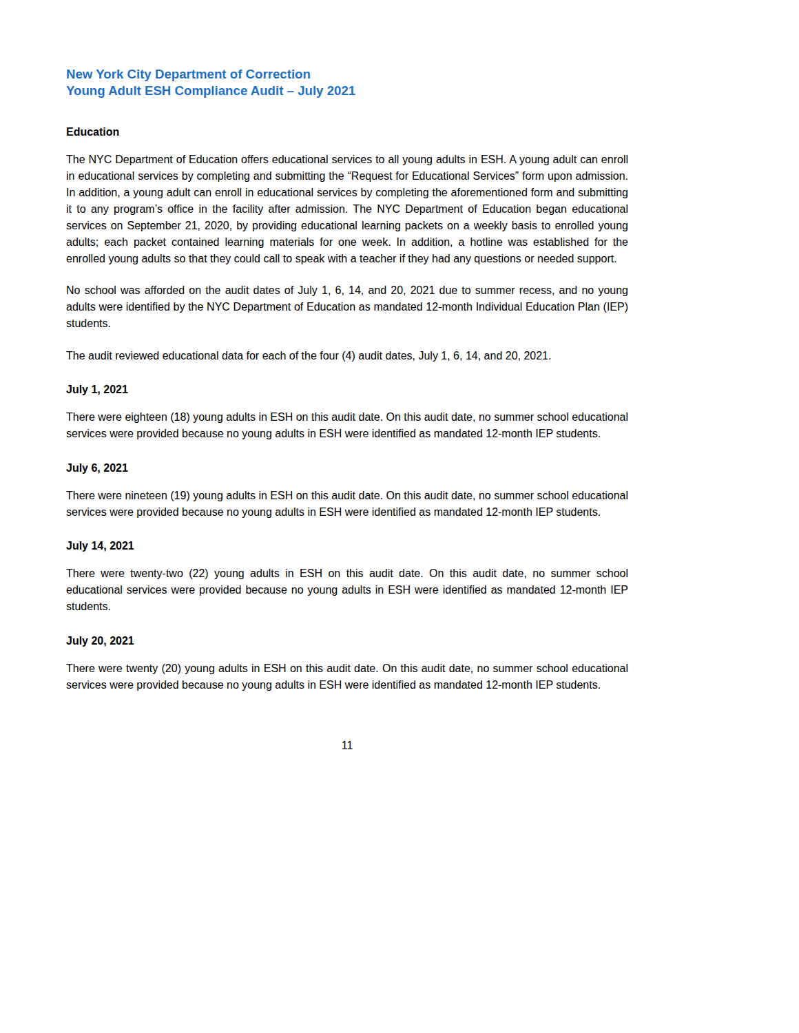New York City Department of Correction
Young Adult ESH Compliance Audit – July 2021
Education
The NYC Department of Education offers educational services to all young adults in ESH. A young adult can enroll in educational services by completing and submitting the “Request for Educational Services” form upon admission. In addition, a young adult can enroll in educational services by completing the aforementioned form and submitting it to any program’s office in the facility after admission. The NYC Department of Education began educational services on September 21, 2020, by providing educational learning packets on a weekly basis to enrolled young adults; each packet contained learning materials for one week. In addition, a hotline was established for the enrolled young adults so that they could call to speak with a teacher if they had any questions or needed support.
No school was afforded on the audit dates of July 1, 6, 14, and 20, 2021 due to summer recess, and no young adults were identified by the NYC Department of Education as mandated 12-month Individual Education Plan (IEP) students.
The audit reviewed educational data for each of the four (4) audit dates, July 1, 6, 14, and 20, 2021.
July 1, 2021
There were eighteen (18) young adults in ESH on this audit date. On this audit date, no summer school educational services were provided because no young adults in ESH were identified as mandated 12-month IEP students.
July 6, 2021
There were nineteen (19) young adults in ESH on this audit date. On this audit date, no summer school educational services were provided because no young adults in ESH were identified as mandated 12-month IEP students.
July 14, 2021
There were twenty-two (22) young adults in ESH on this audit date. On this audit date, no summer school educational services were provided because no young adults in ESH were identified as mandated 12-month IEP students.
July 20, 2021
There were twenty (20) young adults in ESH on this audit date. On this audit date, no summer school educational services were provided because no young adults in ESH were identified as mandated 12-month IEP students.
11